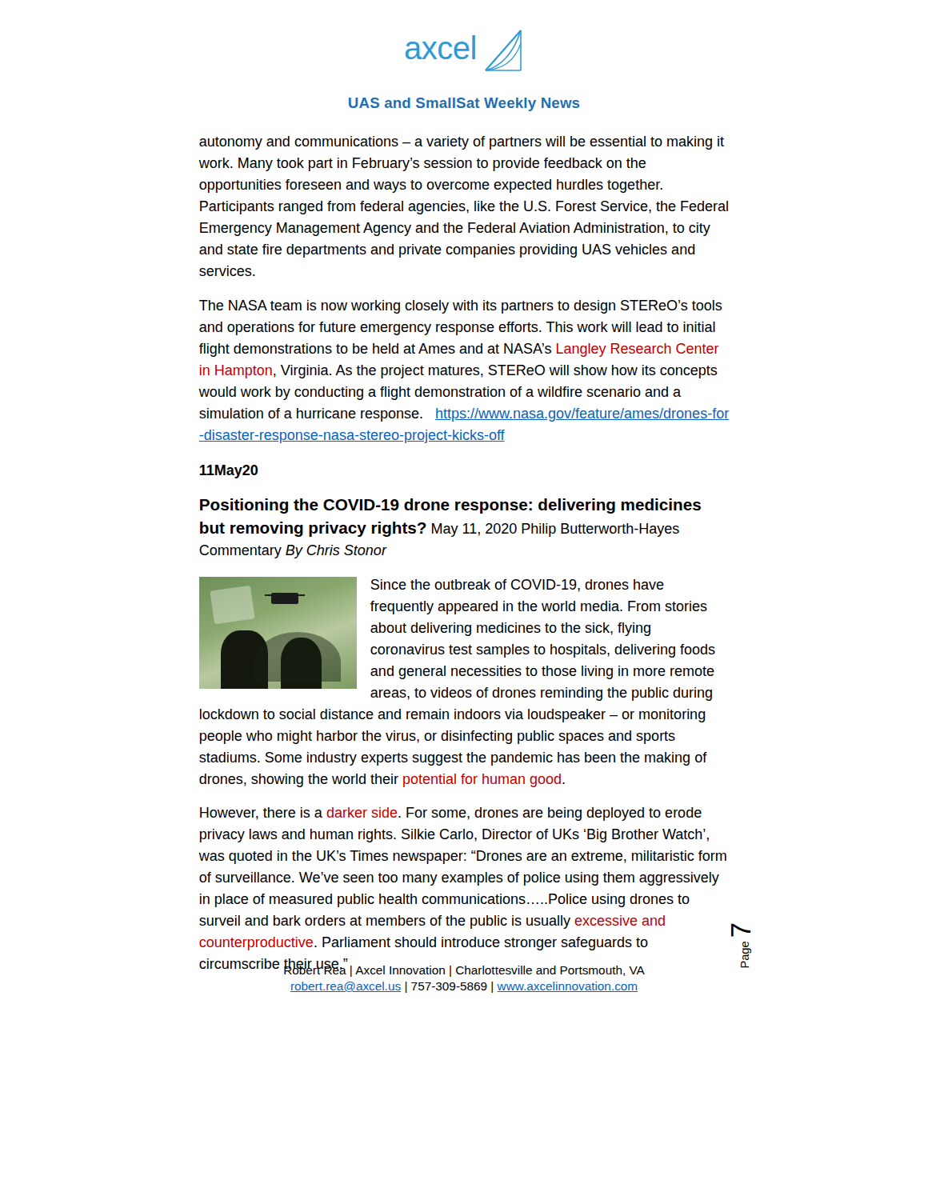axcel
UAS and SmallSat Weekly News
autonomy and communications – a variety of partners will be essential to making it work. Many took part in February’s session to provide feedback on the opportunities foreseen and ways to overcome expected hurdles together. Participants ranged from federal agencies, like the U.S. Forest Service, the Federal Emergency Management Agency and the Federal Aviation Administration, to city and state fire departments and private companies providing UAS vehicles and services.
The NASA team is now working closely with its partners to design STEReO’s tools and operations for future emergency response efforts. This work will lead to initial flight demonstrations to be held at Ames and at NASA’s Langley Research Center in Hampton, Virginia. As the project matures, STEReO will show how its concepts would work by conducting a flight demonstration of a wildfire scenario and a simulation of a hurricane response. https://www.nasa.gov/feature/ames/drones-for-disaster-response-nasa-stereo-project-kicks-off
11May20
Positioning the COVID-19 drone response: delivering medicines but removing privacy rights?
May 11, 2020 Philip Butterworth-Hayes Commentary By Chris Stonor
Since the outbreak of COVID-19, drones have frequently appeared in the world media. From stories about delivering medicines to the sick, flying coronavirus test samples to hospitals, delivering foods and general necessities to those living in more remote areas, to videos of drones reminding the public during lockdown to social distance and remain indoors via loudspeaker – or monitoring people who might harbor the virus, or disinfecting public spaces and sports stadiums. Some industry experts suggest the pandemic has been the making of drones, showing the world their potential for human good.
However, there is a darker side. For some, drones are being deployed to erode privacy laws and human rights. Silkie Carlo, Director of UKs ‘Big Brother Watch’, was quoted in the UK’s Times newspaper: “Drones are an extreme, militaristic form of surveillance. We’ve seen too many examples of police using them aggressively in place of measured public health communications…..Police using drones to surveil and bark orders at members of the public is usually excessive and counterproductive. Parliament should introduce stronger safeguards to circumscribe their use.”
Page 7
Robert Rea | Axcel Innovation | Charlottesville and Portsmouth, VA
robert.rea@axcel.us | 757-309-5869 | www.axcelinnovation.com